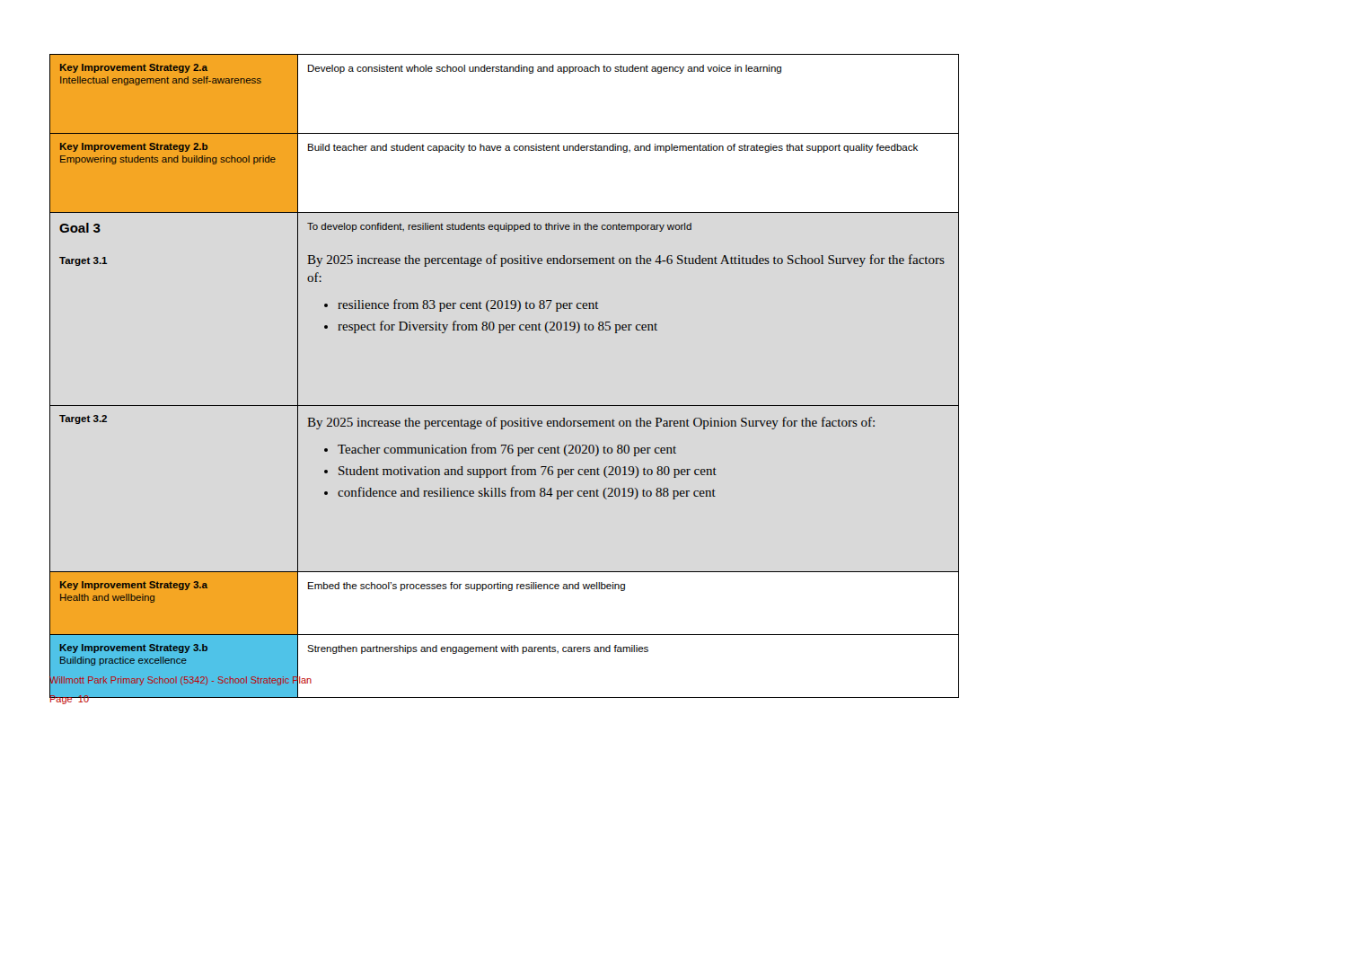| Key Improvement Strategy 2.a Intellectual engagement and self-awareness | Develop a consistent whole school understanding and approach to student agency and voice in learning |
| Key Improvement Strategy 2.b Empowering students and building school pride | Build teacher and student capacity to have a consistent understanding, and implementation of strategies that support quality feedback |
| Goal 3 Target 3.1 | To develop confident, resilient students equipped to thrive in the contemporary world By 2025 increase the percentage of positive endorsement on the 4-6 Student Attitudes to School Survey for the factors of: resilience from 83 per cent (2019) to 87 per cent respect for Diversity from 80 per cent (2019) to 85 per cent |
| Target 3.2 | By 2025 increase the percentage of positive endorsement on the Parent Opinion Survey for the factors of: Teacher communication from 76 per cent (2020) to 80 per cent Student motivation and support from 76 per cent (2019) to 80 per cent confidence and resilience skills from 84 per cent (2019) to 88 per cent |
| Key Improvement Strategy 3.a Health and wellbeing | Embed the school’s processes for supporting resilience and wellbeing |
| Key Improvement Strategy 3.b Building practice excellence | Strengthen partnerships and engagement with parents, carers and families |
Willmott Park Primary School (5342) - School Strategic Plan
Page 10